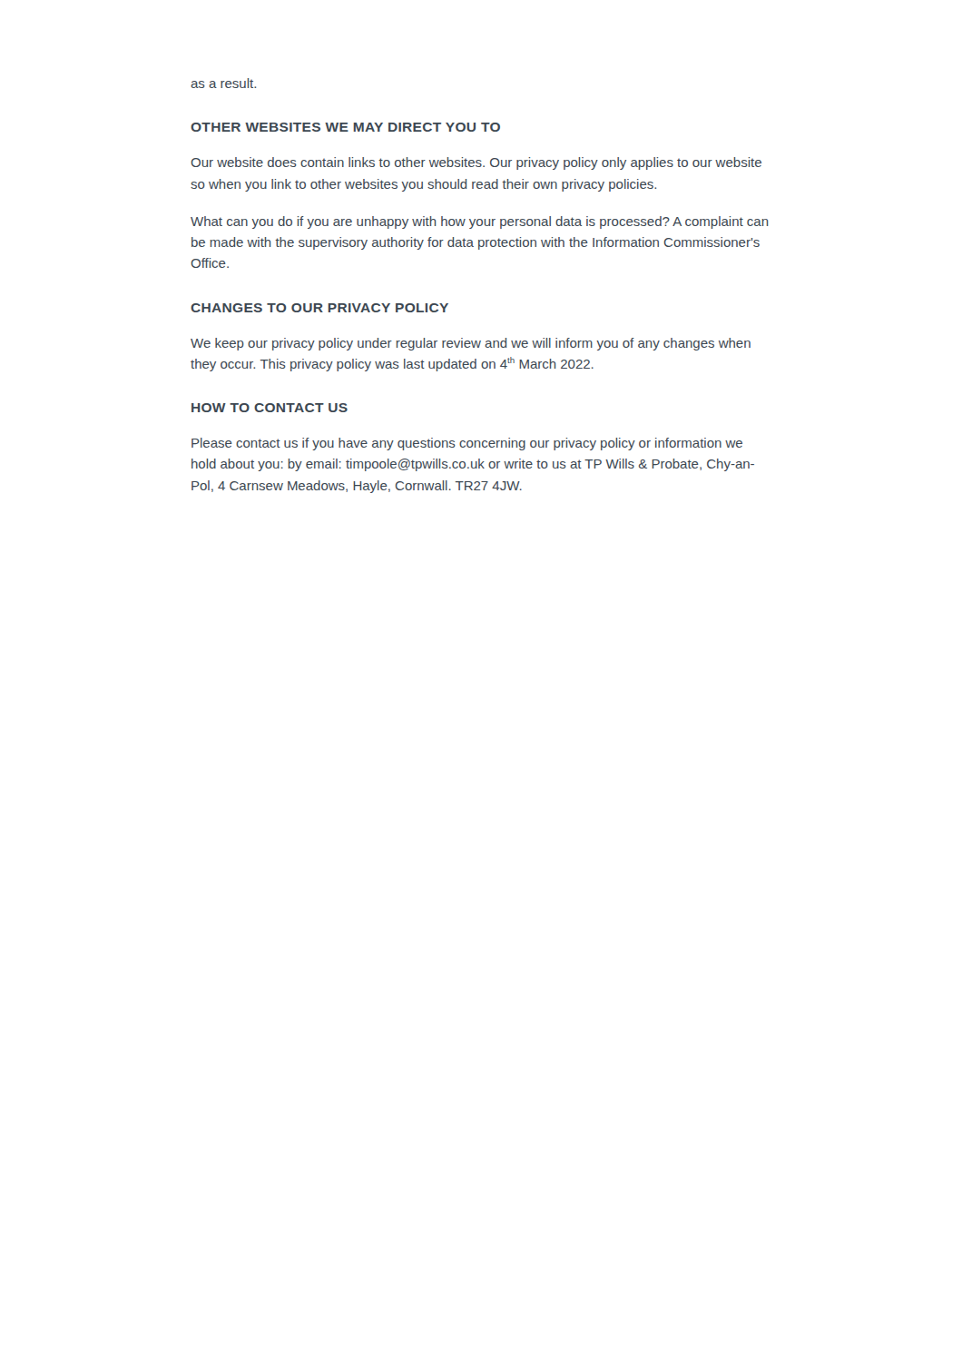as a result.
OTHER WEBSITES WE MAY DIRECT YOU TO
Our website does contain links to other websites. Our privacy policy only applies to our website so when you link to other websites you should read their own privacy policies.
What can you do if you are unhappy with how your personal data is processed? A complaint can be made with the supervisory authority for data protection with the Information Commissioner's Office.
CHANGES TO OUR PRIVACY POLICY
We keep our privacy policy under regular review and we will inform you of any changes when they occur. This privacy policy was last updated on 4th March 2022.
HOW TO CONTACT US
Please contact us if you have any questions concerning our privacy policy or information we hold about you: by email: timpoole@tpwills.co.uk or write to us at TP Wills & Probate, Chy-an-Pol, 4 Carnsew Meadows, Hayle, Cornwall. TR27 4JW.